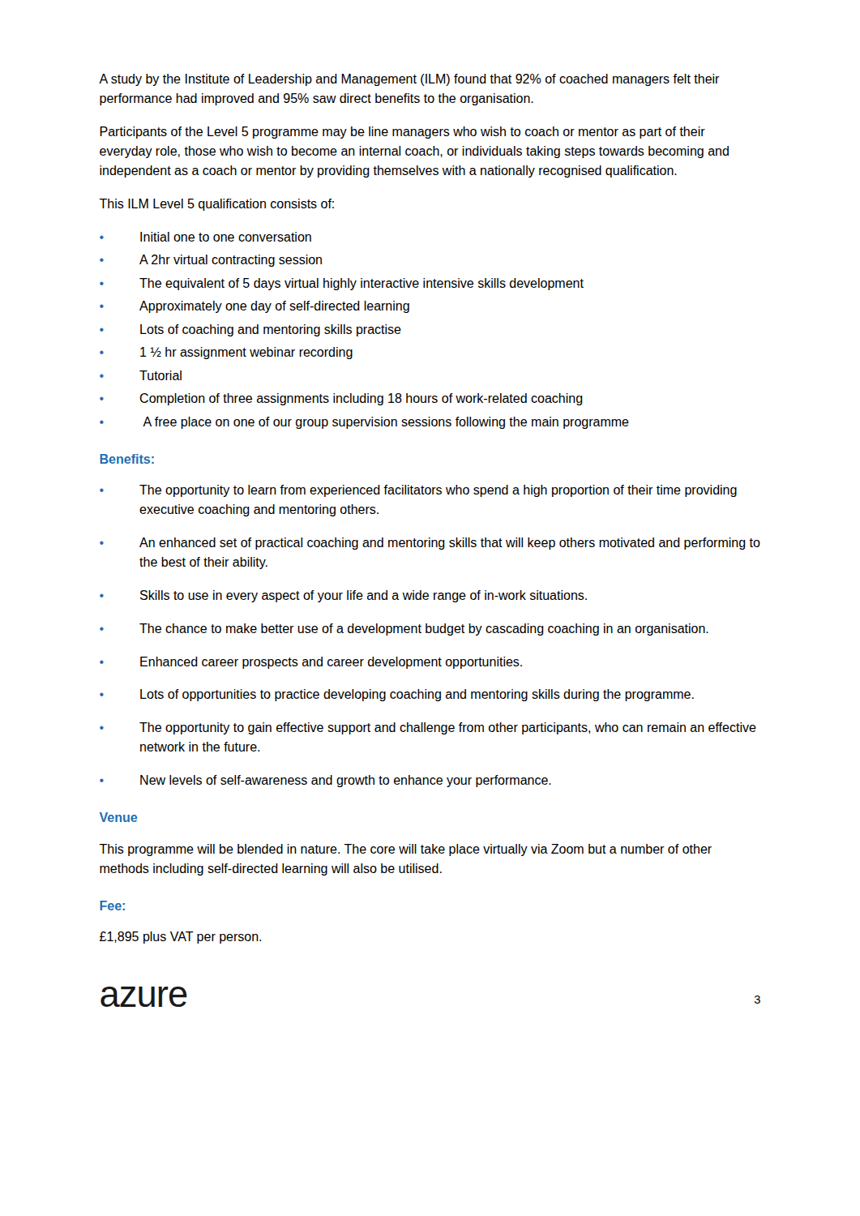A study by the Institute of Leadership and Management (ILM) found that 92% of coached managers felt their performance had improved and 95% saw direct benefits to the organisation.
Participants of the Level 5 programme may be line managers who wish to coach or mentor as part of their everyday role, those who wish to become an internal coach, or individuals taking steps towards becoming and independent as a coach or mentor by providing themselves with a nationally recognised qualification.
This ILM Level 5 qualification consists of:
Initial one to one conversation
A 2hr virtual contracting session
The equivalent of 5 days virtual highly interactive intensive skills development
Approximately one day of self-directed learning
Lots of coaching and mentoring skills practise
1 ½ hr assignment webinar recording
Tutorial
Completion of three assignments including 18 hours of work-related coaching
A free place on one of our group supervision sessions following the main programme
Benefits:
The opportunity to learn from experienced facilitators who spend a high proportion of their time providing executive coaching and mentoring others.
An enhanced set of practical coaching and mentoring skills that will keep others motivated and performing to the best of their ability.
Skills to use in every aspect of your life and a wide range of in-work situations.
The chance to make better use of a development budget by cascading coaching in an organisation.
Enhanced career prospects and career development opportunities.
Lots of opportunities to practice developing coaching and mentoring skills during the programme.
The opportunity to gain effective support and challenge from other participants, who can remain an effective network in the future.
New levels of self-awareness and growth to enhance your performance.
Venue
This programme will be blended in nature. The core will take place virtually via Zoom but a number of other methods including self-directed learning will also be utilised.
Fee:
£1,895 plus VAT per person.
azure
3